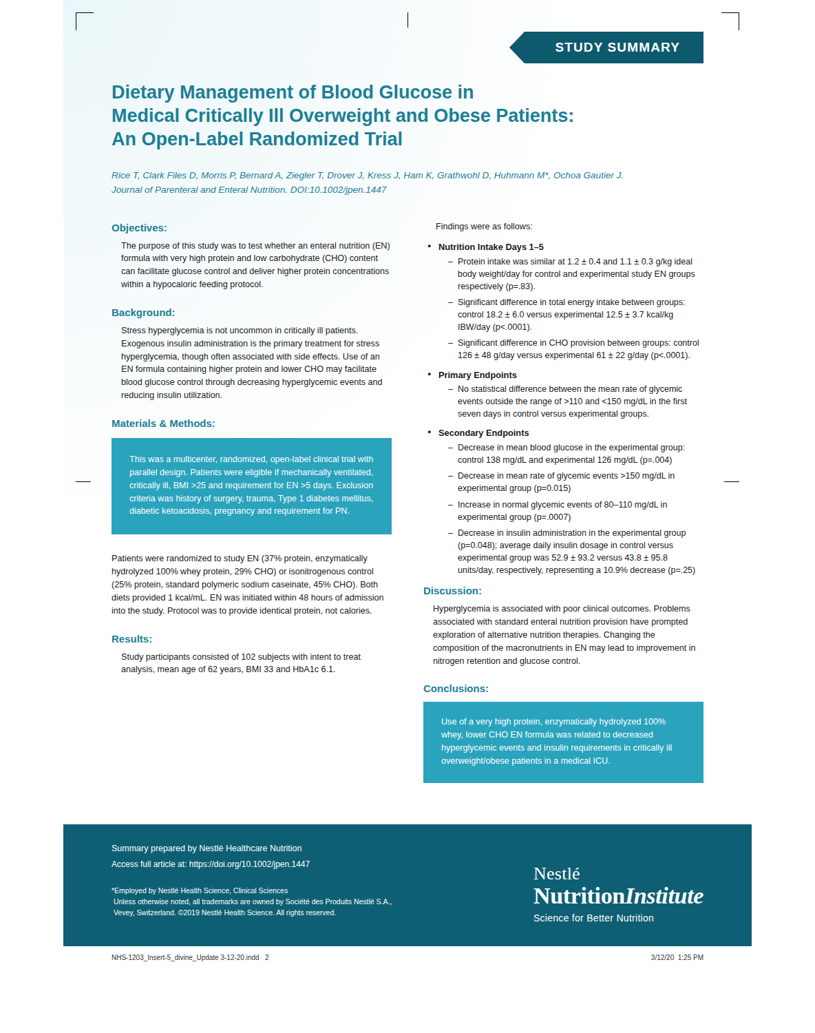STUDY SUMMARY
Dietary Management of Blood Glucose in
Medical Critically Ill Overweight and Obese Patients:
An Open-Label Randomized Trial
Rice T, Clark Files D, Morris P, Bernard A, Ziegler T, Drover J, Kress J, Ham K, Grathwohl D, Huhmann M*, Ochoa Gautier J.
Journal of Parenteral and Enteral Nutrition. DOI:10.1002/jpen.1447
Objectives:
The purpose of this study was to test whether an enteral nutrition (EN) formula with very high protein and low carbohydrate (CHO) content can facilitate glucose control and deliver higher protein concentrations within a hypocaloric feeding protocol.
Background:
Stress hyperglycemia is not uncommon in critically ill patients. Exogenous insulin administration is the primary treatment for stress hyperglycemia, though often associated with side effects. Use of an EN formula containing higher protein and lower CHO may facilitate blood glucose control through decreasing hyperglycemic events and reducing insulin utilization.
Materials & Methods:
This was a multicenter, randomized, open-label clinical trial with parallel design. Patients were eligible if mechanically ventilated, critically ill, BMI >25 and requirement for EN >5 days. Exclusion criteria was history of surgery, trauma, Type 1 diabetes mellitus, diabetic ketoacidosis, pregnancy and requirement for PN.
Patients were randomized to study EN (37% protein, enzymatically hydrolyzed 100% whey protein, 29% CHO) or isonitrogenous control (25% protein, standard polymeric sodium caseinate, 45% CHO). Both diets provided 1 kcal/mL. EN was initiated within 48 hours of admission into the study. Protocol was to provide identical protein, not calories.
Results:
Study participants consisted of 102 subjects with intent to treat analysis, mean age of 62 years, BMI 33 and HbA1c 6.1.
Findings were as follows:
Nutrition Intake Days 1–5
Protein intake was similar at 1.2 ± 0.4 and 1.1 ± 0.3 g/kg ideal body weight/day for control and experimental study EN groups respectively (p=.83).
Significant difference in total energy intake between groups: control 18.2 ± 6.0 versus experimental 12.5 ± 3.7 kcal/kg IBW/day (p<.0001).
Significant difference in CHO provision between groups: control 126 ± 48 g/day versus experimental 61 ± 22 g/day (p<.0001).
Primary Endpoints
No statistical difference between the mean rate of glycemic events outside the range of >110 and <150 mg/dL in the first seven days in control versus experimental groups.
Secondary Endpoints
Decrease in mean blood glucose in the experimental group: control 138 mg/dL and experimental 126 mg/dL (p=.004)
Decrease in mean rate of glycemic events >150 mg/dL in experimental group (p=0.015)
Increase in normal glycemic events of 80–110 mg/dL in experimental group (p=.0007)
Decrease in insulin administration in the experimental group (p=0.048); average daily insulin dosage in control versus experimental group was 52.9 ± 93.2 versus 43.8 ± 95.8 units/day, respectively, representing a 10.9% decrease (p=.25)
Discussion:
Hyperglycemia is associated with poor clinical outcomes. Problems associated with standard enteral nutrition provision have prompted exploration of alternative nutrition therapies. Changing the composition of the macronutrients in EN may lead to improvement in nitrogen retention and glucose control.
Conclusions:
Use of a very high protein, enzymatically hydrolyzed 100% whey, lower CHO EN formula was related to decreased hyperglycemic events and insulin requirements in critically ill overweight/obese patients in a medical ICU.
Summary prepared by Nestlé Healthcare Nutrition
Access full article at: https://doi.org/10.1002/jpen.1447
*Employed by Nestlé Health Science, Clinical Sciences
Unless otherwise noted, all trademarks are owned by Société des Produits Nestlé S.A.,
Vevey, Switzerland. ©2019 Nestlé Health Science. All rights reserved.
Nestlé NutritionInstitute Science for Better Nutrition
NHS-1203_Insert-5_divine_Update 3-12-20.indd 2 3/12/20 1:25 PM